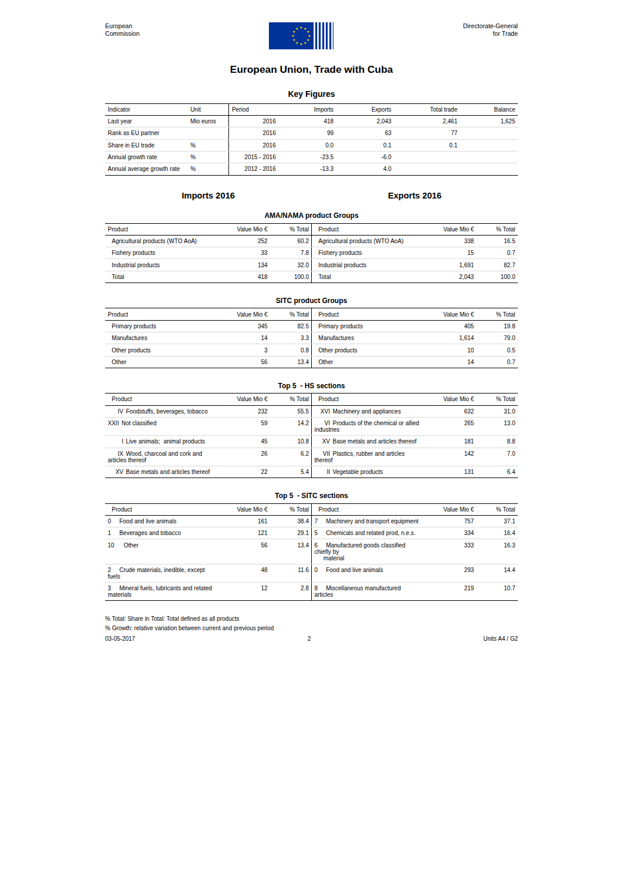European
Commission
★ ★ ★ ★ ★ ★ ★ ★ ★ ★ ★ ★
Directorate-General
for Trade
European Union, Trade with Cuba
Key Figures
| Indicator | Unit | Period | Imports | Exports | Total trade | Balance |
| --- | --- | --- | --- | --- | --- | --- |
| Last year | Mio euros | 2016 | 418 | 2,043 | 2,461 | 1,625 |
| Rank as EU partner | | 2016 | 99 | 63 | 77 | |
| Share in EU trade | % | 2016 | 0.0 | 0.1 | 0.1 | |
| Annual growth rate | % | 2015 - 2016 | -23.5 | -6.0 | | |
| Annual average growth rate | % | 2012 - 2016 | -13.3 | 4.0 | | |
Imports 2016
Exports 2016
AMA/NAMA product Groups
| Product | Value Mio € | % Total | | Product | Value Mio € | % Total |
| --- | --- | --- | --- | --- | --- | --- |
| Agricultural products (WTO AoA) | 252 | 60.2 | | Agricultural products (WTO AoA) | 338 | 16.5 |
| Fishery products | 33 | 7.8 | | Fishery products | 15 | 0.7 |
| Industrial products | 134 | 32.0 | | Industrial products | 1,691 | 82.7 |
| Total | 418 | 100.0 | | Total | 2,043 | 100.0 |
SITC product Groups
| Product | Value Mio € | % Total | | Product | Value Mio € | % Total |
| --- | --- | --- | --- | --- | --- | --- |
| Primary products | 345 | 82.5 | | Primary products | 405 | 19.8 |
| Manufactures | 14 | 3.3 | | Manufactures | 1,614 | 79.0 |
| Other products | 3 | 0.8 | | Other products | 10 | 0.5 |
| Other | 56 | 13.4 | | Other | 14 | 0.7 |
Top 5 - HS sections
| Product | Value Mio € | % Total | | Product | Value Mio € | % Total |
| --- | --- | --- | --- | --- | --- | --- |
| IV Foodstuffs, beverages, tobacco | 232 | 55.5 | | XVI Machinery and appliances | 632 | 31.0 |
| XXII Not classified | 59 | 14.2 | | VI Products of the chemical or allied industries | 265 | 13.0 |
| I Live animals; animal products | 45 | 10.8 | | XV Base metals and articles thereof | 181 | 8.8 |
| IX Wood, charcoal and cork and articles thereof | 26 | 6.2 | | VII Plastics, rubber and articles thereof | 142 | 7.0 |
| XV Base metals and articles thereof | 22 | 5.4 | | II Vegetable products | 131 | 6.4 |
Top 5 - SITC sections
| Product | Value Mio € | % Total | | Product | Value Mio € | % Total |
| --- | --- | --- | --- | --- | --- | --- |
| 0 Food and live animals | 161 | 38.4 | | 7 Machinery and transport equipment | 757 | 37.1 |
| 1 Beverages and tobacco | 121 | 29.1 | | 5 Chemicals and related prod, n.e.s. | 334 | 16.4 |
| 10 Other | 56 | 13.4 | | 6 Manufactured goods classified chiefly by material | 333 | 16.3 |
| 2 Crude materials, inedible, except fuels | 48 | 11.6 | | 0 Food and live animals | 293 | 14.4 |
| 3 Mineral fuels, lubricants and related materials | 12 | 2.8 | | 8 Miscellaneous manufactured articles | 219 | 10.7 |
% Total: Share in Total: Total defined as all products
% Growth: relative variation between current and previous period
03-05-2017
2
Units A4 / G2